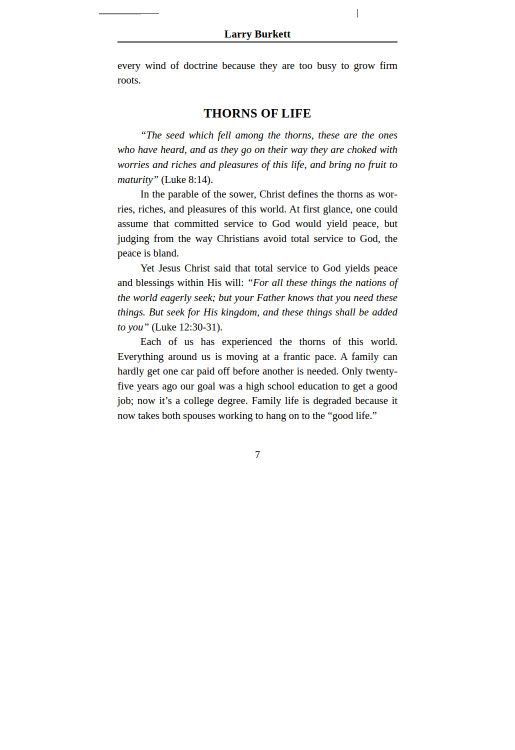Larry Burkett
every wind of doctrine because they are too busy to grow firm roots.
THORNS OF LIFE
“The seed which fell among the thorns, these are the ones who have heard, and as they go on their way they are choked with worries and riches and pleasures of this life, and bring no fruit to maturity” (Luke 8:14).
In the parable of the sower, Christ defines the thorns as worries, riches, and pleasures of this world. At first glance, one could assume that committed service to God would yield peace, but judging from the way Christians avoid total service to God, the peace is bland.
Yet Jesus Christ said that total service to God yields peace and blessings within His will: “For all these things the nations of the world eagerly seek; but your Father knows that you need these things. But seek for His kingdom, and these things shall be added to you” (Luke 12:30-31).
Each of us has experienced the thorns of this world. Everything around us is moving at a frantic pace. A family can hardly get one car paid off before another is needed. Only twenty-five years ago our goal was a high school education to get a good job; now it’s a college degree. Family life is degraded because it now takes both spouses working to hang on to the “good life.”
7